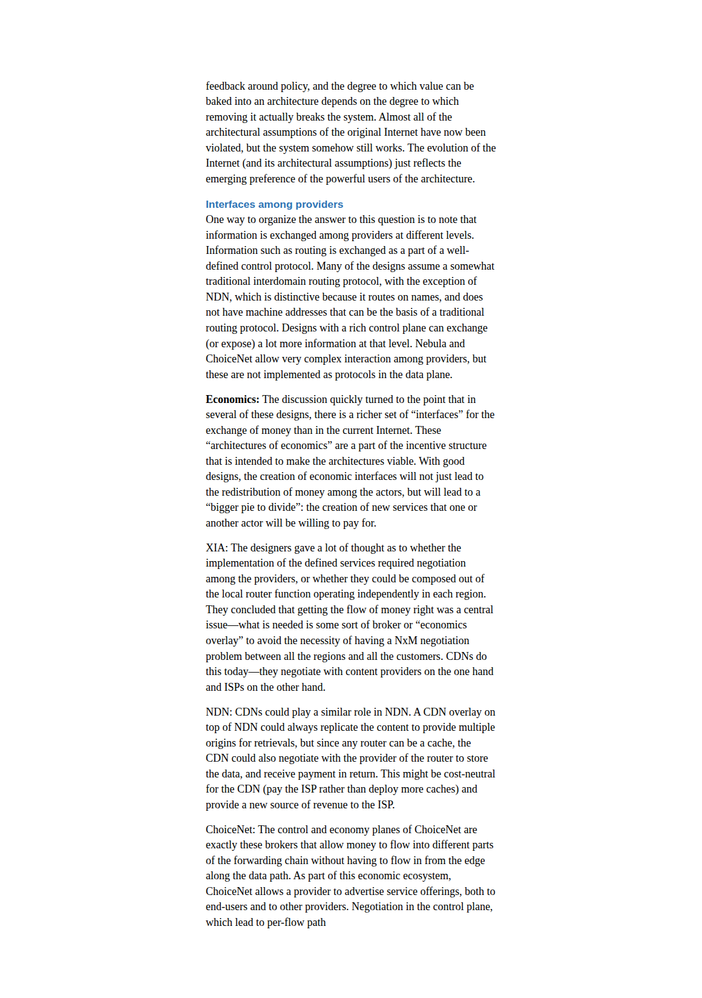feedback around policy, and the degree to which value can be baked into an architecture depends on the degree to which removing it actually breaks the system. Almost all of the architectural assumptions of the original Internet have now been violated, but the system somehow still works. The evolution of the Internet (and its architectural assumptions) just reflects the emerging preference of the powerful users of the architecture.
Interfaces among providers
One way to organize the answer to this question is to note that information is exchanged among providers at different levels. Information such as routing is exchanged as a part of a well-defined control protocol. Many of the designs assume a somewhat traditional interdomain routing protocol, with the exception of NDN, which is distinctive because it routes on names, and does not have machine addresses that can be the basis of a traditional routing protocol. Designs with a rich control plane can exchange (or expose) a lot more information at that level. Nebula and ChoiceNet allow very complex interaction among providers, but these are not implemented as protocols in the data plane.
Economics: The discussion quickly turned to the point that in several of these designs, there is a richer set of “interfaces” for the exchange of money than in the current Internet. These “architectures of economics” are a part of the incentive structure that is intended to make the architectures viable. With good designs, the creation of economic interfaces will not just lead to the redistribution of money among the actors, but will lead to a “bigger pie to divide”: the creation of new services that one or another actor will be willing to pay for.
XIA: The designers gave a lot of thought as to whether the implementation of the defined services required negotiation among the providers, or whether they could be composed out of the local router function operating independently in each region. They concluded that getting the flow of money right was a central issue—what is needed is some sort of broker or “economics overlay” to avoid the necessity of having a NxM negotiation problem between all the regions and all the customers. CDNs do this today—they negotiate with content providers on the one hand and ISPs on the other hand.
NDN: CDNs could play a similar role in NDN. A CDN overlay on top of NDN could always replicate the content to provide multiple origins for retrievals, but since any router can be a cache, the CDN could also negotiate with the provider of the router to store the data, and receive payment in return. This might be cost-neutral for the CDN (pay the ISP rather than deploy more caches) and provide a new source of revenue to the ISP.
ChoiceNet: The control and economy planes of ChoiceNet are exactly these brokers that allow money to flow into different parts of the forwarding chain without having to flow in from the edge along the data path. As part of this economic ecosystem, ChoiceNet allows a provider to advertise service offerings, both to end-users and to other providers. Negotiation in the control plane, which lead to per-flow path